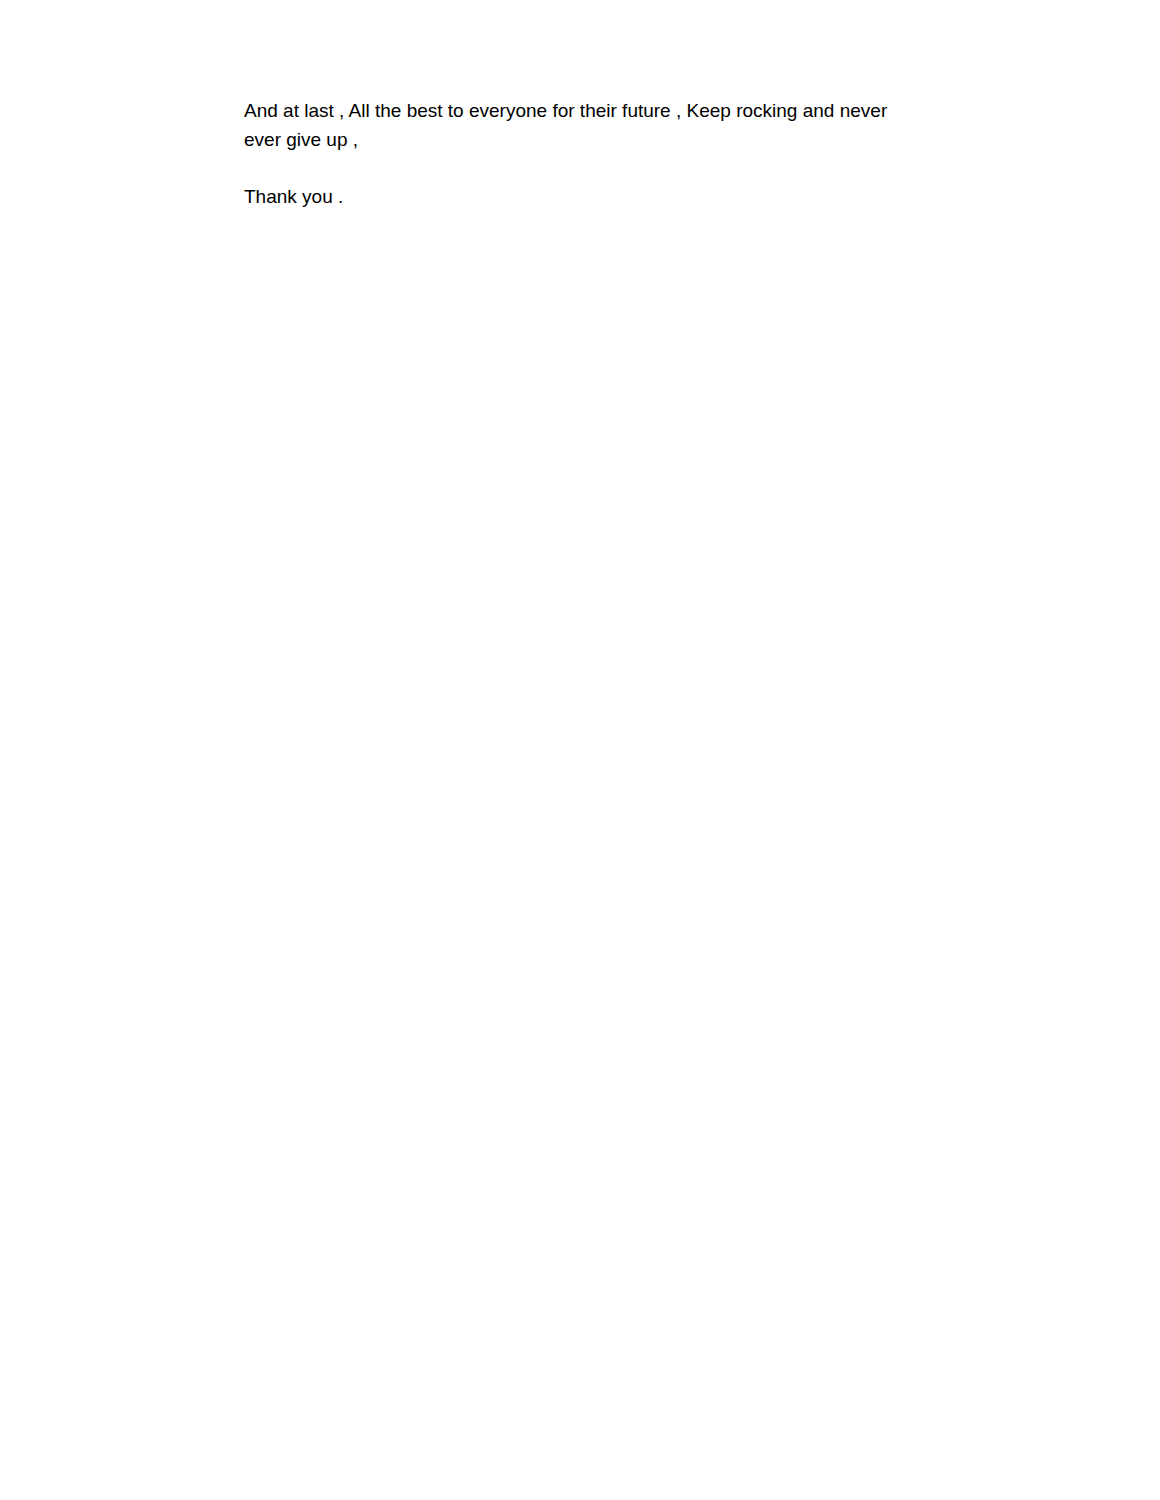And at last , All the best to everyone for their future , Keep rocking and never ever give up ,
Thank you .